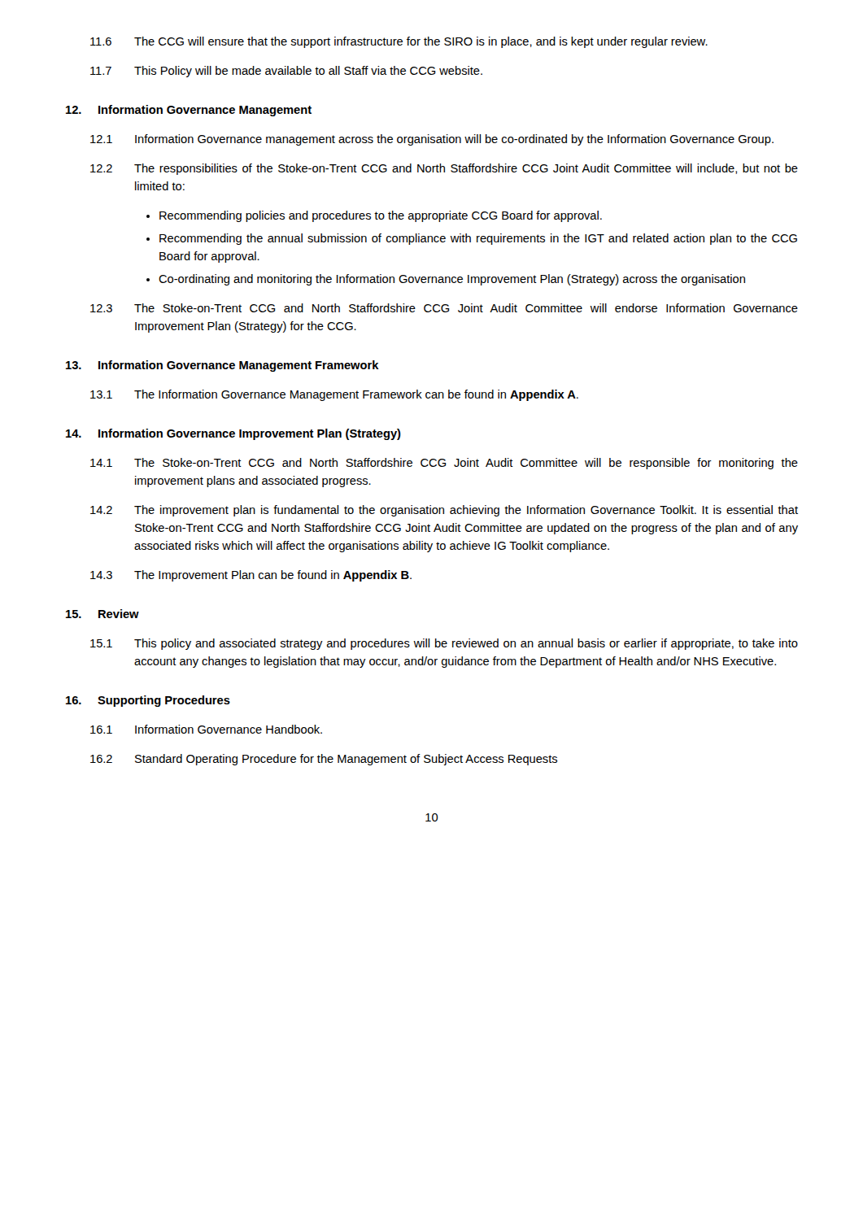11.6
The CCG will ensure that the support infrastructure for the SIRO is in place, and is kept under regular review.
11.7
This Policy will be made available to all Staff via the CCG website.
12. Information Governance Management
12.1
Information Governance management across the organisation will be co-ordinated by the Information Governance Group.
12.2
The responsibilities of the Stoke-on-Trent CCG and North Staffordshire CCG Joint Audit Committee will include, but not be limited to:
Recommending policies and procedures to the appropriate CCG Board for approval.
Recommending the annual submission of compliance with requirements in the IGT and related action plan to the CCG Board for approval.
Co-ordinating and monitoring the Information Governance Improvement Plan (Strategy) across the organisation
12.3
The Stoke-on-Trent CCG and North Staffordshire CCG Joint Audit Committee will endorse Information Governance Improvement Plan (Strategy) for the CCG.
13. Information Governance Management Framework
13.1
The Information Governance Management Framework can be found in Appendix A.
14. Information Governance Improvement Plan (Strategy)
14.1
The Stoke-on-Trent CCG and North Staffordshire CCG Joint Audit Committee will be responsible for monitoring the improvement plans and associated progress.
14.2
The improvement plan is fundamental to the organisation achieving the Information Governance Toolkit. It is essential that Stoke-on-Trent CCG and North Staffordshire CCG Joint Audit Committee are updated on the progress of the plan and of any associated risks which will affect the organisations ability to achieve IG Toolkit compliance.
14.3
The Improvement Plan can be found in Appendix B.
15. Review
15.1
This policy and associated strategy and procedures will be reviewed on an annual basis or earlier if appropriate, to take into account any changes to legislation that may occur, and/or guidance from the Department of Health and/or NHS Executive.
16. Supporting Procedures
16.1
Information Governance Handbook.
16.2
Standard Operating Procedure for the Management of Subject Access Requests
10